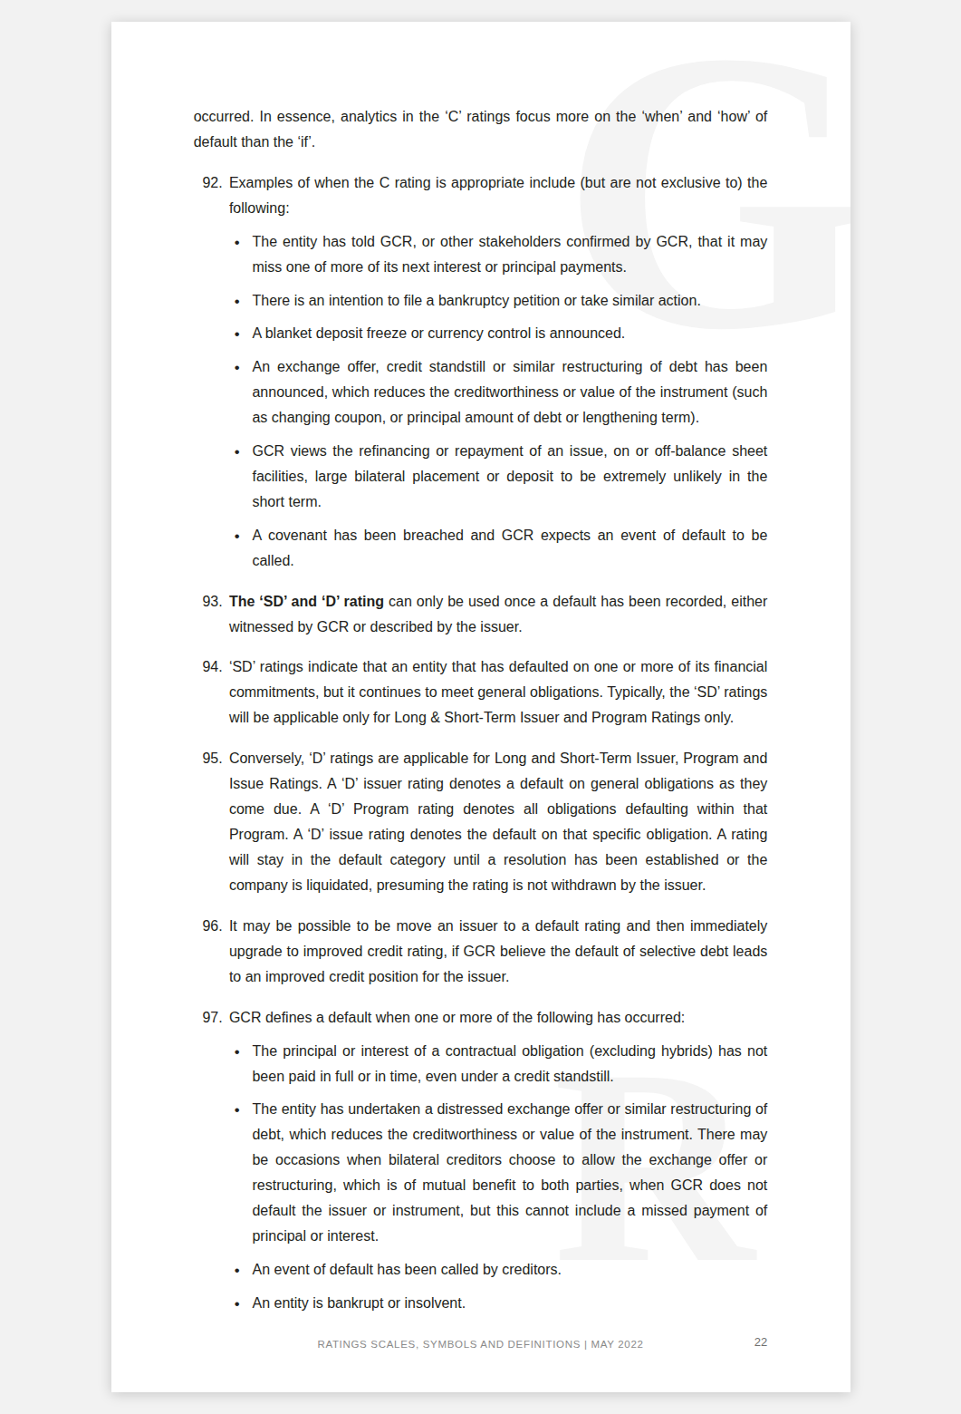G R
occurred. In essence, analytics in the ‘C’ ratings focus more on the ‘when’ and ‘how’ of default than the ‘if’.
Examples of when the C rating is appropriate include (but are not exclusive to) the following:
The entity has told GCR, or other stakeholders confirmed by GCR, that it may miss one of more of its next interest or principal payments.
There is an intention to file a bankruptcy petition or take similar action.
A blanket deposit freeze or currency control is announced.
An exchange offer, credit standstill or similar restructuring of debt has been announced, which reduces the creditworthiness or value of the instrument (such as changing coupon, or principal amount of debt or lengthening term).
GCR views the refinancing or repayment of an issue, on or off-balance sheet facilities, large bilateral placement or deposit to be extremely unlikely in the short term.
A covenant has been breached and GCR expects an event of default to be called.
The ‘SD’ and ‘D’ rating can only be used once a default has been recorded, either witnessed by GCR or described by the issuer.
‘SD’ ratings indicate that an entity that has defaulted on one or more of its financial commitments, but it continues to meet general obligations. Typically, the ‘SD’ ratings will be applicable only for Long & Short-Term Issuer and Program Ratings only.
Conversely, ‘D’ ratings are applicable for Long and Short-Term Issuer, Program and Issue Ratings. A ‘D’ issuer rating denotes a default on general obligations as they come due. A ‘D’ Program rating denotes all obligations defaulting within that Program. A ‘D’ issue rating denotes the default on that specific obligation. A rating will stay in the default category until a resolution has been established or the company is liquidated, presuming the rating is not withdrawn by the issuer.
It may be possible to be move an issuer to a default rating and then immediately upgrade to improved credit rating, if GCR believe the default of selective debt leads to an improved credit position for the issuer.
GCR defines a default when one or more of the following has occurred:
The principal or interest of a contractual obligation (excluding hybrids) has not been paid in full or in time, even under a credit standstill.
The entity has undertaken a distressed exchange offer or similar restructuring of debt, which reduces the creditworthiness or value of the instrument. There may be occasions when bilateral creditors choose to allow the exchange offer or restructuring, which is of mutual benefit to both parties, when GCR does not default the issuer or instrument, but this cannot include a missed payment of principal or interest.
An event of default has been called by creditors.
An entity is bankrupt or insolvent.
Ratings Scales, Symbols and Definitions | May 2022
22